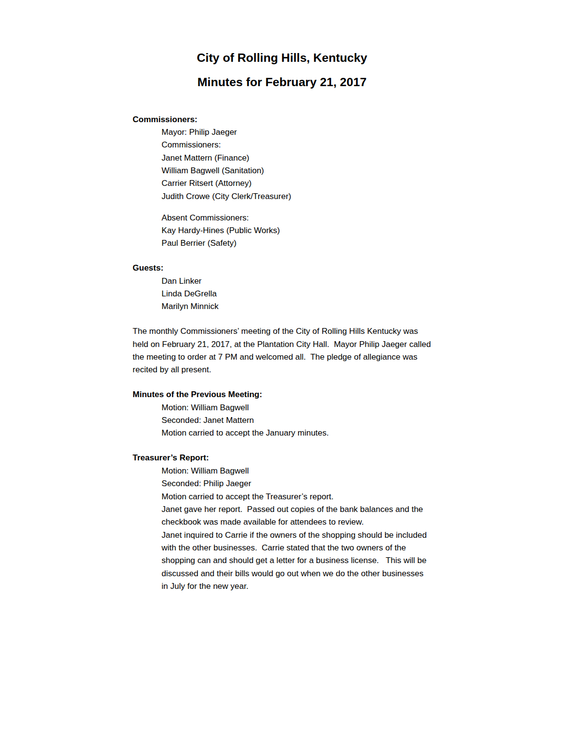City of Rolling Hills, KentuckyMinutes for February 21, 2017
Commissioners:
Mayor: Philip Jaeger
Commissioners:
Janet Mattern (Finance)
William Bagwell (Sanitation)
Carrier Ritsert (Attorney)
Judith Crowe (City Clerk/Treasurer)
Absent Commissioners:
Kay Hardy-Hines (Public Works)
Paul Berrier (Safety)
Guests:
Dan Linker
Linda DeGrella
Marilyn Minnick
The monthly Commissioners’ meeting of the City of Rolling Hills Kentucky was held on February 21, 2017, at the Plantation City Hall. Mayor Philip Jaeger called the meeting to order at 7 PM and welcomed all. The pledge of allegiance was recited by all present.
Minutes of the Previous Meeting:
Motion: William Bagwell
Seconded: Janet Mattern
Motion carried to accept the January minutes.
Treasurer’s Report:
Motion: William Bagwell
Seconded: Philip Jaeger
Motion carried to accept the Treasurer’s report.
Janet gave her report. Passed out copies of the bank balances and the checkbook was made available for attendees to review.
Janet inquired to Carrie if the owners of the shopping should be included with the other businesses. Carrie stated that the two owners of the shopping can and should get a letter for a business license. This will be discussed and their bills would go out when we do the other businesses in July for the new year.